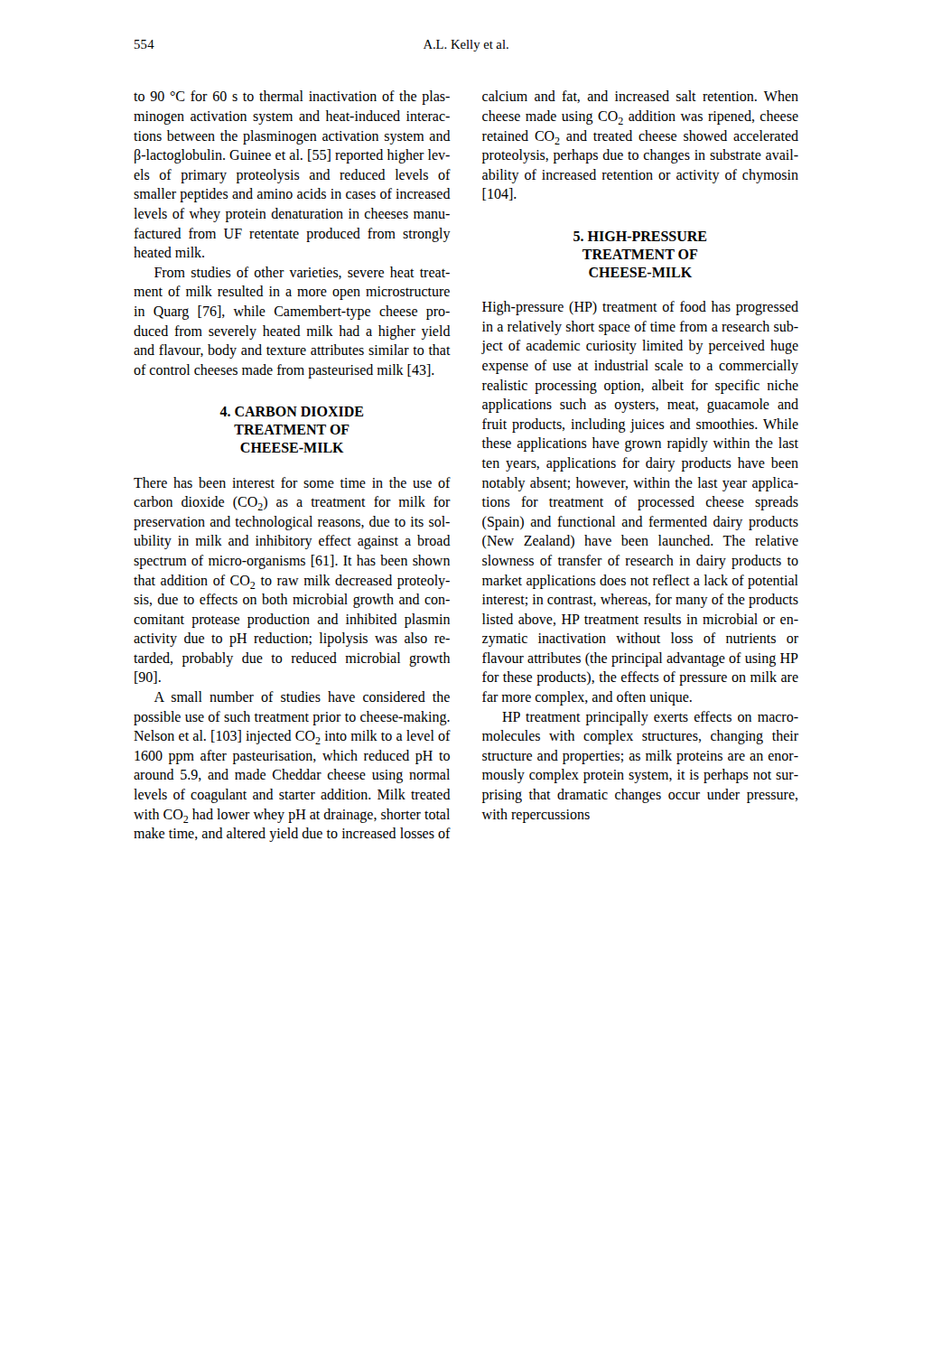554 A.L. Kelly et al. 554
to 90 °C for 60 s to thermal inactivation of the plasminogen activation system and heat-induced interactions between the plasminogen activation system and β-lactoglobulin. Guinee et al. [55] reported higher levels of primary proteolysis and reduced levels of smaller peptides and amino acids in cases of increased levels of whey protein denaturation in cheeses manufactured from UF retentate produced from strongly heated milk.
From studies of other varieties, severe heat treatment of milk resulted in a more open microstructure in Quarg [76], while Camembert-type cheese produced from severely heated milk had a higher yield and flavour, body and texture attributes similar to that of control cheeses made from pasteurised milk [43].
4. CARBON DIOXIDE
TREATMENT OF
CHEESE-MILK
There has been interest for some time in the use of carbon dioxide (CO2) as a treatment for milk for preservation and technological reasons, due to its solubility in milk and inhibitory effect against a broad spectrum of micro-organisms [61]. It has been shown that addition of CO2 to raw milk decreased proteolysis, due to effects on both microbial growth and concomitant protease production and inhibited plasmin activity due to pH reduction; lipolysis was also retarded, probably due to reduced microbial growth [90].
A small number of studies have considered the possible use of such treatment prior to cheese-making. Nelson et al. [103] injected CO2 into milk to a level of 1600 ppm after pasteurisation, which reduced pH to around 5.9, and made Cheddar cheese using normal levels of coagulant and starter addition. Milk treated with CO2 had lower whey pH at drainage, shorter total make time, and altered yield due to increased losses of calcium and fat, and increased salt retention. When cheese made using CO2 addition was ripened, cheese retained CO2 and treated cheese showed accelerated proteolysis, perhaps due to changes in substrate availability of increased retention or activity of chymosin [104].
5. HIGH-PRESSURE
TREATMENT OF
CHEESE-MILK
High-pressure (HP) treatment of food has progressed in a relatively short space of time from a research subject of academic curiosity limited by perceived huge expense of use at industrial scale to a commercially realistic processing option, albeit for specific niche applications such as oysters, meat, guacamole and fruit products, including juices and smoothies. While these applications have grown rapidly within the last ten years, applications for dairy products have been notably absent; however, within the last year applications for treatment of processed cheese spreads (Spain) and functional and fermented dairy products (New Zealand) have been launched. The relative slowness of transfer of research in dairy products to market applications does not reflect a lack of potential interest; in contrast, whereas, for many of the products listed above, HP treatment results in microbial or enzymatic inactivation without loss of nutrients or flavour attributes (the principal advantage of using HP for these products), the effects of pressure on milk are far more complex, and often unique.
HP treatment principally exerts effects on macromolecules with complex structures, changing their structure and properties; as milk proteins are an enormously complex protein system, it is perhaps not surprising that dramatic changes occur under pressure, with repercussions